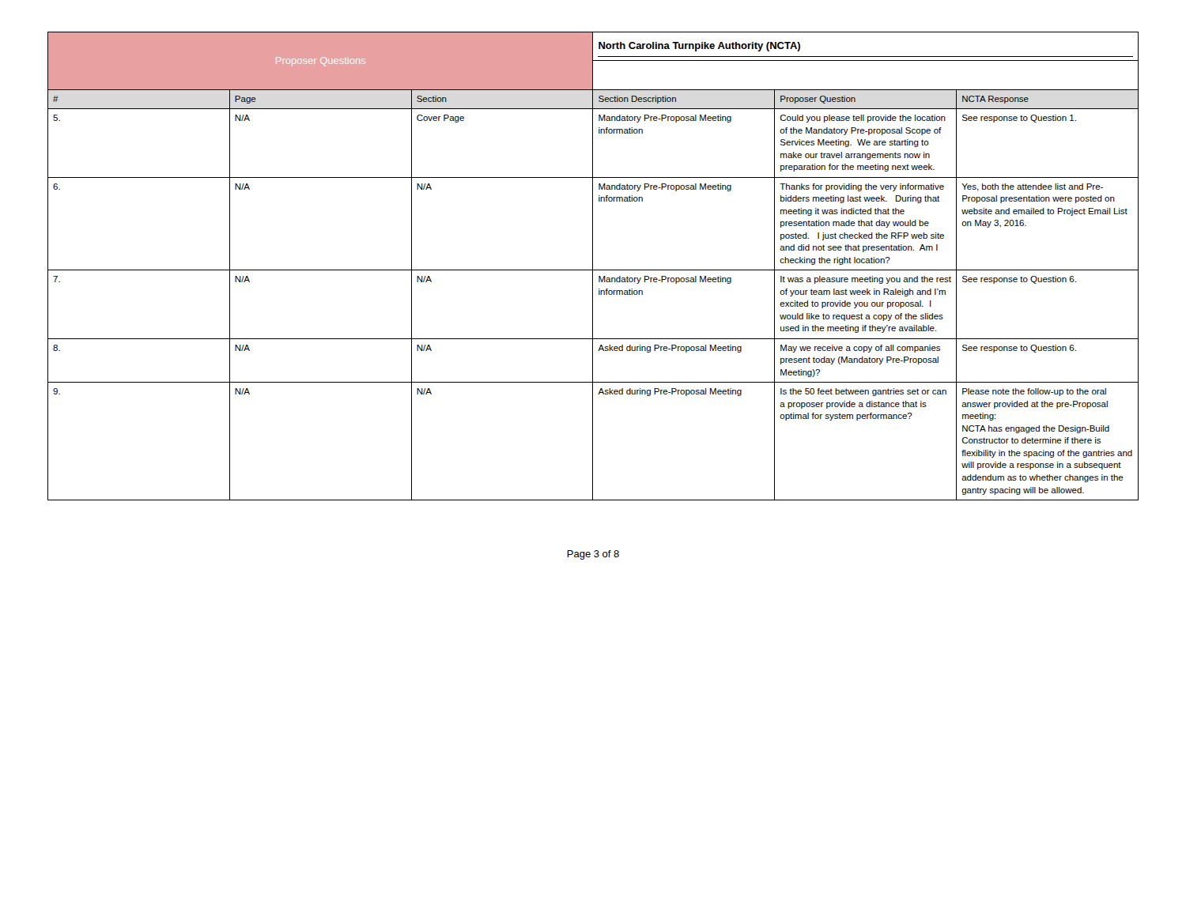| Proposer Questions | North Carolina Turnpike Authority (NCTA) |
| # | Page | Section | Section Description | Proposer Question | NCTA Response |
| 5. | N/A | Cover Page | Mandatory Pre-Proposal Meeting information | Could you please tell provide the location of the Mandatory Pre-proposal Scope of Services Meeting. We are starting to make our travel arrangements now in preparation for the meeting next week. | See response to Question 1. |
| 6. | N/A | N/A | Mandatory Pre-Proposal Meeting information | Thanks for providing the very informative bidders meeting last week. During that meeting it was indicted that the presentation made that day would be posted. I just checked the RFP web site and did not see that presentation. Am I checking the right location? | Yes, both the attendee list and Pre-Proposal presentation were posted on website and emailed to Project Email List on May 3, 2016. |
| 7. | N/A | N/A | Mandatory Pre-Proposal Meeting information | It was a pleasure meeting you and the rest of your team last week in Raleigh and I’m excited to provide you our proposal. I would like to request a copy of the slides used in the meeting if they’re available. | See response to Question 6. |
| 8. | N/A | N/A | Asked during Pre-Proposal Meeting | May we receive a copy of all companies present today (Mandatory Pre-Proposal Meeting)? | See response to Question 6. |
| 9. | N/A | N/A | Asked during Pre-Proposal Meeting | Is the 50 feet between gantries set or can a proposer provide a distance that is optimal for system performance? | Please note the follow-up to the oral answer provided at the pre-Proposal meeting: NCTA has engaged the Design-Build Constructor to determine if there is flexibility in the spacing of the gantries and will provide a response in a subsequent addendum as to whether changes in the gantry spacing will be allowed. |
Page 3 of 8